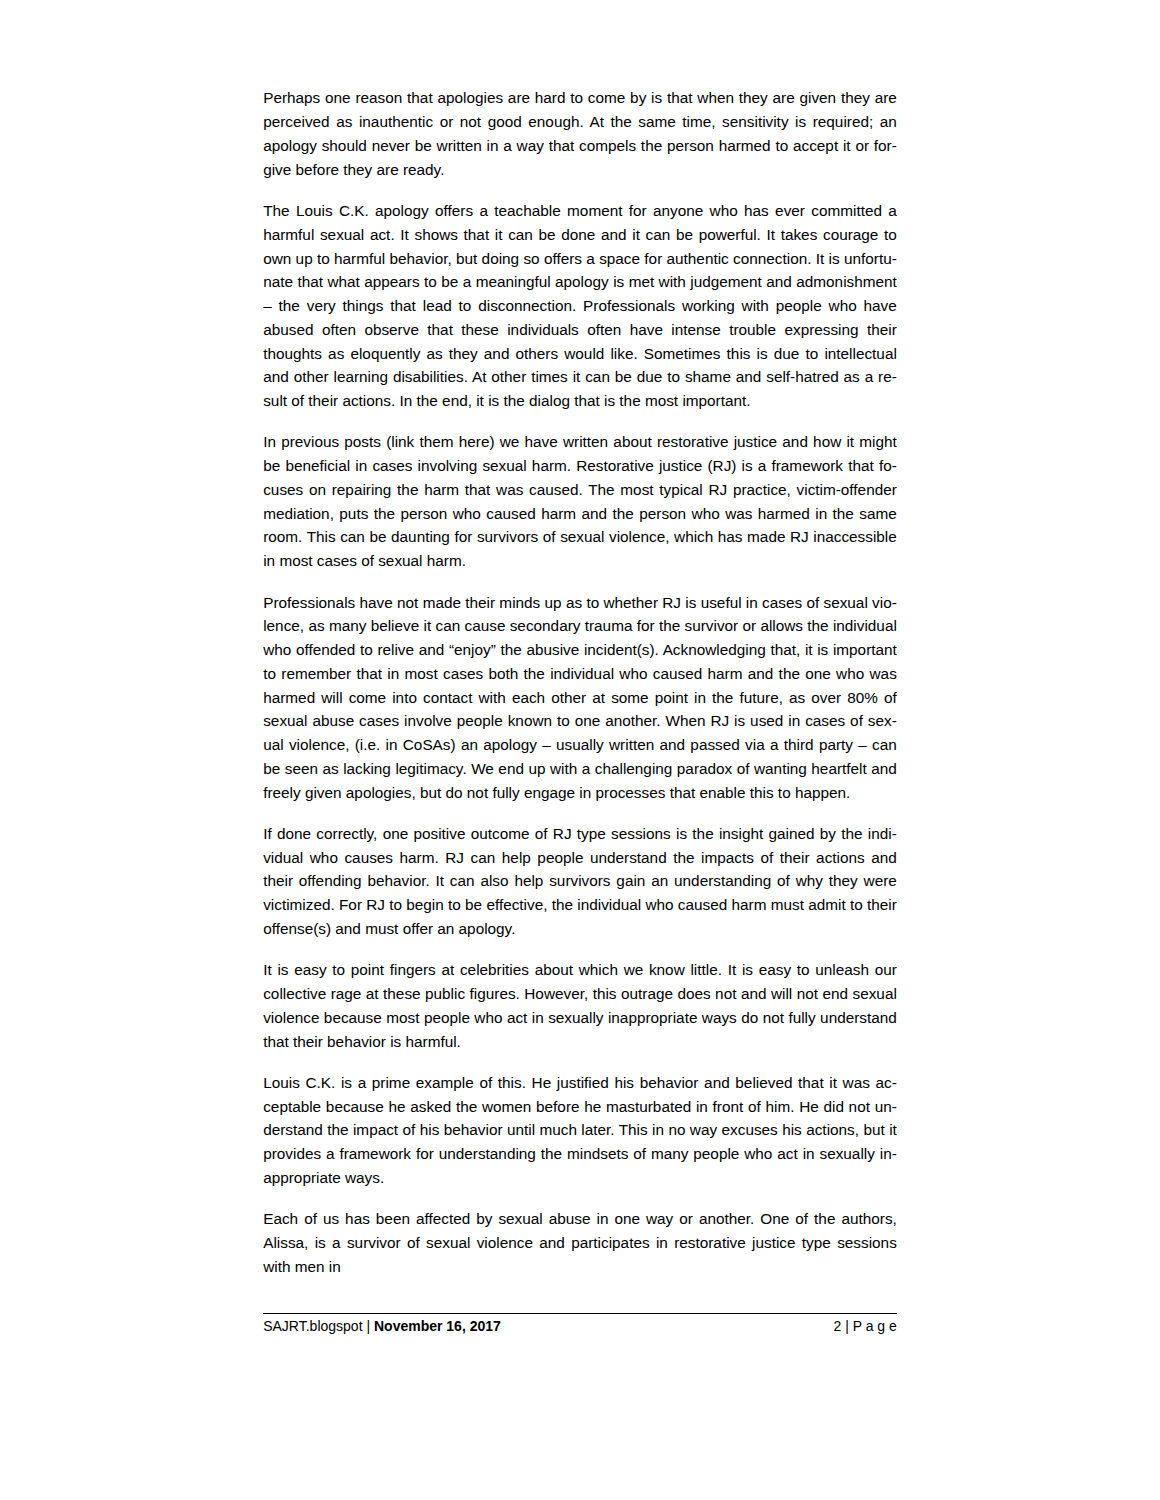Perhaps one reason that apologies are hard to come by is that when they are given they are perceived as inauthentic or not good enough. At the same time, sensitivity is required; an apology should never be written in a way that compels the person harmed to accept it or forgive before they are ready.
The Louis C.K. apology offers a teachable moment for anyone who has ever committed a harmful sexual act. It shows that it can be done and it can be powerful. It takes courage to own up to harmful behavior, but doing so offers a space for authentic connection. It is unfortunate that what appears to be a meaningful apology is met with judgement and admonishment – the very things that lead to disconnection. Professionals working with people who have abused often observe that these individuals often have intense trouble expressing their thoughts as eloquently as they and others would like. Sometimes this is due to intellectual and other learning disabilities. At other times it can be due to shame and self-hatred as a result of their actions. In the end, it is the dialog that is the most important.
In previous posts (link them here) we have written about restorative justice and how it might be beneficial in cases involving sexual harm. Restorative justice (RJ) is a framework that focuses on repairing the harm that was caused. The most typical RJ practice, victim-offender mediation, puts the person who caused harm and the person who was harmed in the same room. This can be daunting for survivors of sexual violence, which has made RJ inaccessible in most cases of sexual harm.
Professionals have not made their minds up as to whether RJ is useful in cases of sexual violence, as many believe it can cause secondary trauma for the survivor or allows the individual who offended to relive and “enjoy” the abusive incident(s). Acknowledging that, it is important to remember that in most cases both the individual who caused harm and the one who was harmed will come into contact with each other at some point in the future, as over 80% of sexual abuse cases involve people known to one another. When RJ is used in cases of sexual violence, (i.e. in CoSAs) an apology – usually written and passed via a third party – can be seen as lacking legitimacy. We end up with a challenging paradox of wanting heartfelt and freely given apologies, but do not fully engage in processes that enable this to happen.
If done correctly, one positive outcome of RJ type sessions is the insight gained by the individual who causes harm. RJ can help people understand the impacts of their actions and their offending behavior. It can also help survivors gain an understanding of why they were victimized. For RJ to begin to be effective, the individual who caused harm must admit to their offense(s) and must offer an apology.
It is easy to point fingers at celebrities about which we know little. It is easy to unleash our collective rage at these public figures. However, this outrage does not and will not end sexual violence because most people who act in sexually inappropriate ways do not fully understand that their behavior is harmful.
Louis C.K. is a prime example of this. He justified his behavior and believed that it was acceptable because he asked the women before he masturbated in front of him. He did not understand the impact of his behavior until much later. This in no way excuses his actions, but it provides a framework for understanding the mindsets of many people who act in sexually inappropriate ways.
Each of us has been affected by sexual abuse in one way or another. One of the authors, Alissa, is a survivor of sexual violence and participates in restorative justice type sessions with men in
SAJRT.blogspot | November 16, 2017
2 | P a g e